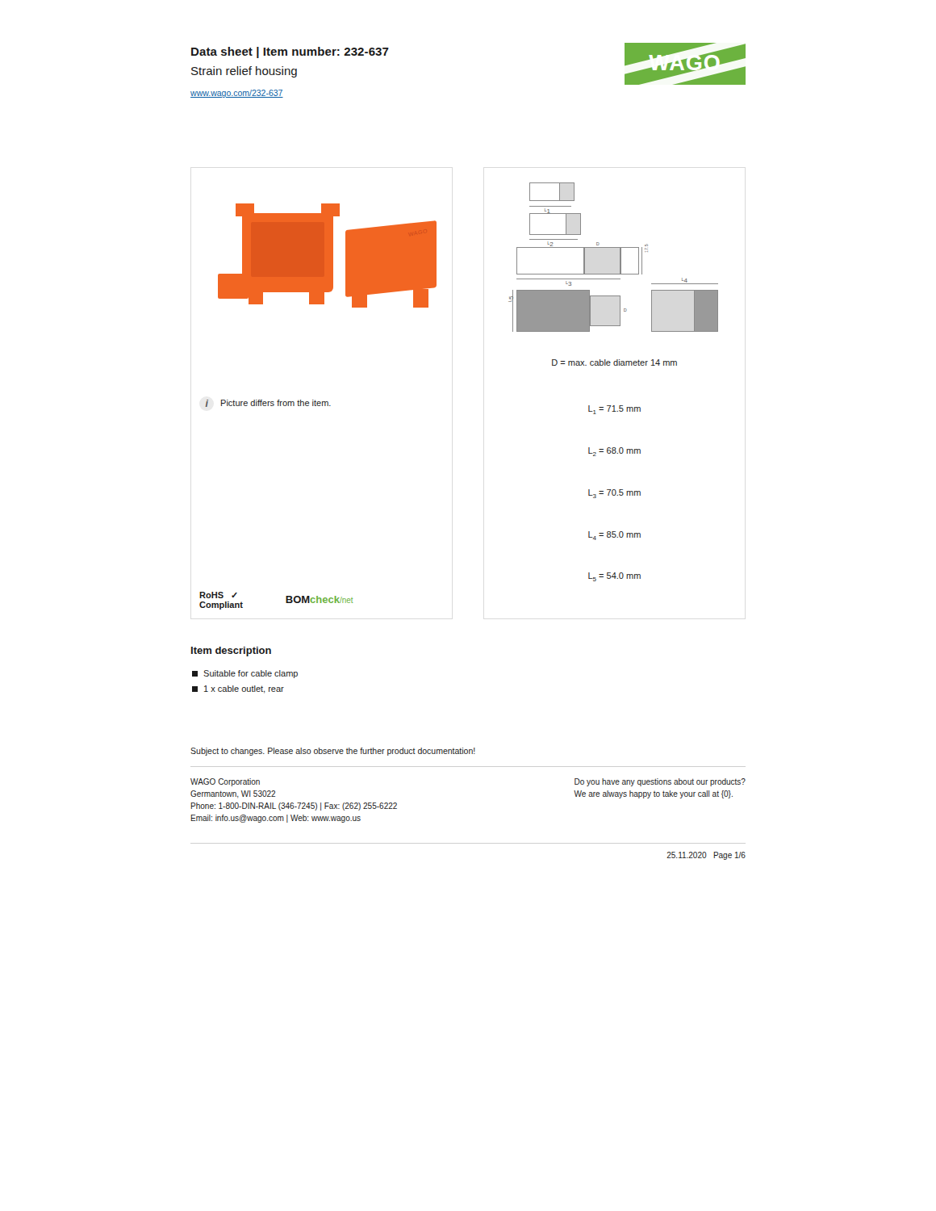Data sheet | Item number: 232-637
Strain relief housing
www.wago.com/232-637
WAGO
i
Picture differs from the item.
RoHS ✓
Compliant
BOMcheck/net
L1
L2
D
17.5
L3
L5
D
L4
D = max. cable diameter 14 mm
L1 = 71.5 mm
L2 = 68.0 mm
L3 = 70.5 mm
L4 = 85.0 mm
L5 = 54.0 mm
Item description
Suitable for cable clamp
1 x cable outlet, rear
Subject to changes. Please also observe the further product documentation!
WAGO Corporation
Germantown, WI 53022
Phone: 1-800-DIN-RAIL (346-7245) | Fax: (262) 255-6222
Email: info.us@wago.com | Web: www.wago.us
Do you have any questions about our products?
We are always happy to take your call at {0}.
25.11.2020 Page 1/6